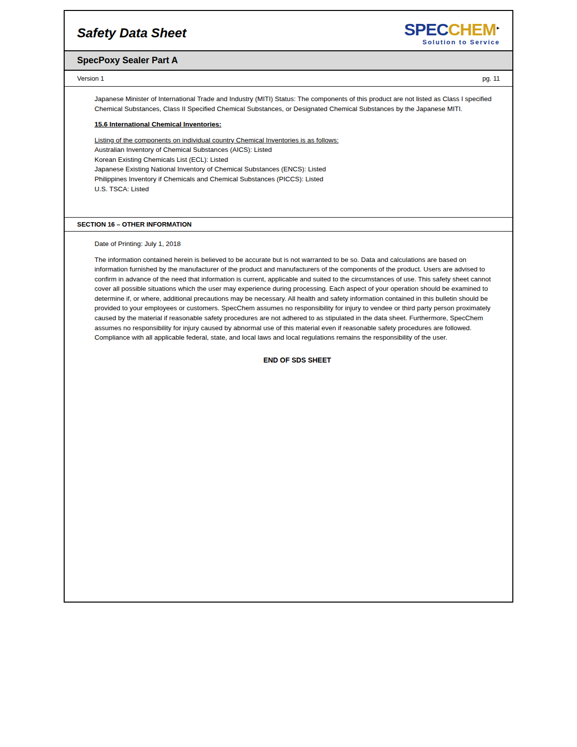Safety Data Sheet
SPEC CHEM►
Solution to Service
SpecPoxy Sealer Part A
Version 1 pg. 11
Japanese Minister of International Trade and Industry (MITI) Status: The components of this product are not listed as Class I specified Chemical Substances, Class II Specified Chemical Substances, or Designated Chemical Substances by the Japanese MITI.
15.6 International Chemical Inventories:
Listing of the components on individual country Chemical Inventories is as follows:
Australian Inventory of Chemical Substances (AICS): Listed
Korean Existing Chemicals List (ECL): Listed
Japanese Existing National Inventory of Chemical Substances (ENCS): Listed
Philippines Inventory if Chemicals and Chemical Substances (PICCS): Listed
U.S. TSCA: Listed
SECTION 16 – OTHER INFORMATION
Date of Printing: July 1, 2018
The information contained herein is believed to be accurate but is not warranted to be so. Data and calculations are based on information furnished by the manufacturer of the product and manufacturers of the components of the product. Users are advised to confirm in advance of the need that information is current, applicable and suited to the circumstances of use. This safety sheet cannot cover all possible situations which the user may experience during processing. Each aspect of your operation should be examined to determine if, or where, additional precautions may be necessary. All health and safety information contained in this bulletin should be provided to your employees or customers. SpecChem assumes no responsibility for injury to vendee or third party person proximately caused by the material if reasonable safety procedures are not adhered to as stipulated in the data sheet. Furthermore, SpecChem assumes no responsibility for injury caused by abnormal use of this material even if reasonable safety procedures are followed. Compliance with all applicable federal, state, and local laws and local regulations remains the responsibility of the user.
END OF SDS SHEET